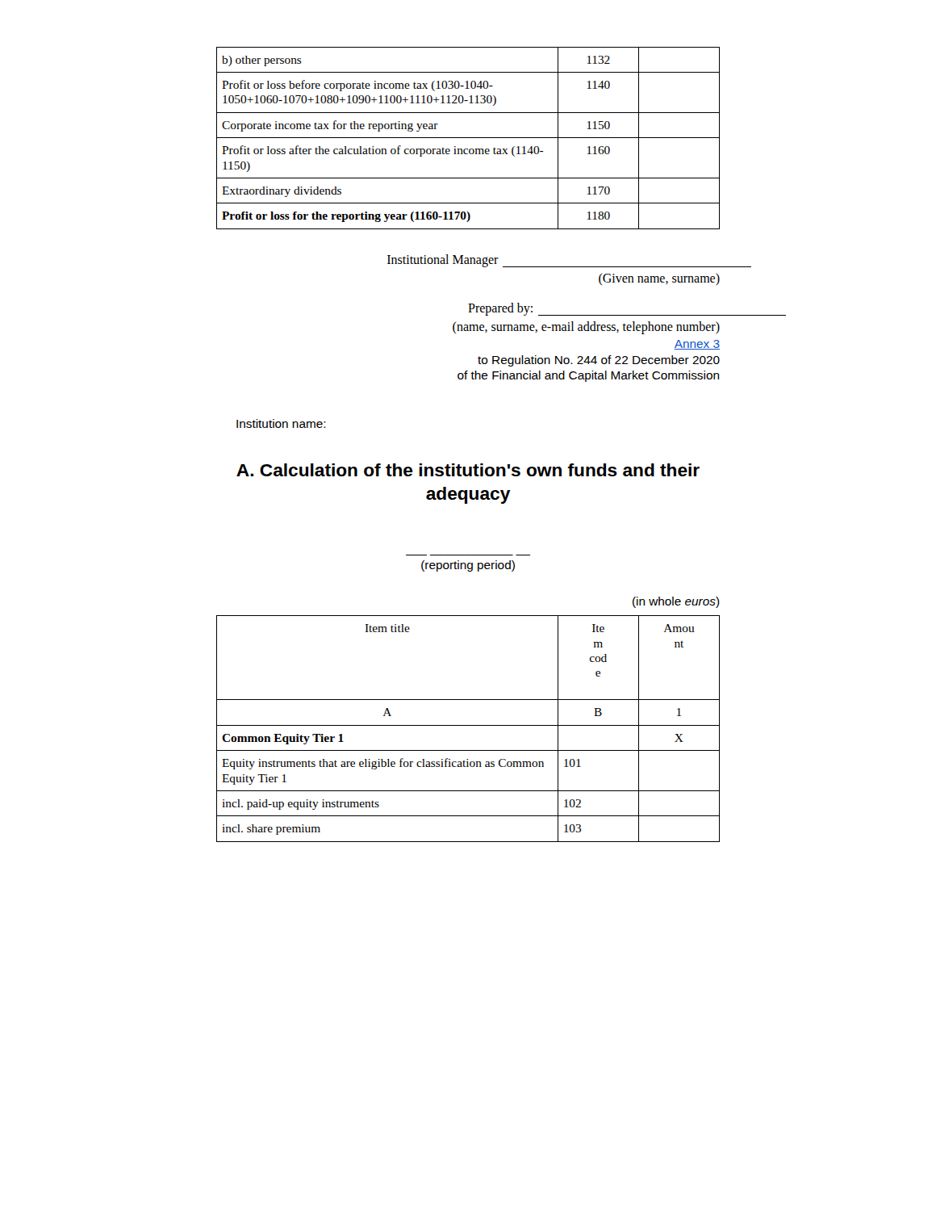| b) other persons | 1132 | |
| Profit or loss before corporate income tax (1030-1040-1050+1060-1070+1080+1090+1100+1110+1120-1130) | 1140 | |
| Corporate income tax for the reporting year | 1150 | |
| Profit or loss after the calculation of corporate income tax (1140-1150) | 1160 | |
| Extraordinary dividends | 1170 | |
| Profit or loss for the reporting year (1160-1170) | 1180 | |
Institutional Manager
(Given name, surname)
Prepared by:
(name, surname, e-mail address, telephone number)
Annex 3
to Regulation No. 244 of 22 December 2020
of the Financial and Capital Market Commission
Institution name:
A. Calculation of the institution's own funds and their adequacy
___ ____________ __ (reporting period)
(in whole euros)
| Item title | Ite m cod e | Amou nt |
| A | B | 1 |
| Common Equity Tier 1 | | X |
| Equity instruments that are eligible for classification as Common Equity Tier 1 | 101 | |
| incl. paid-up equity instruments | 102 | |
| incl. share premium | 103 | |